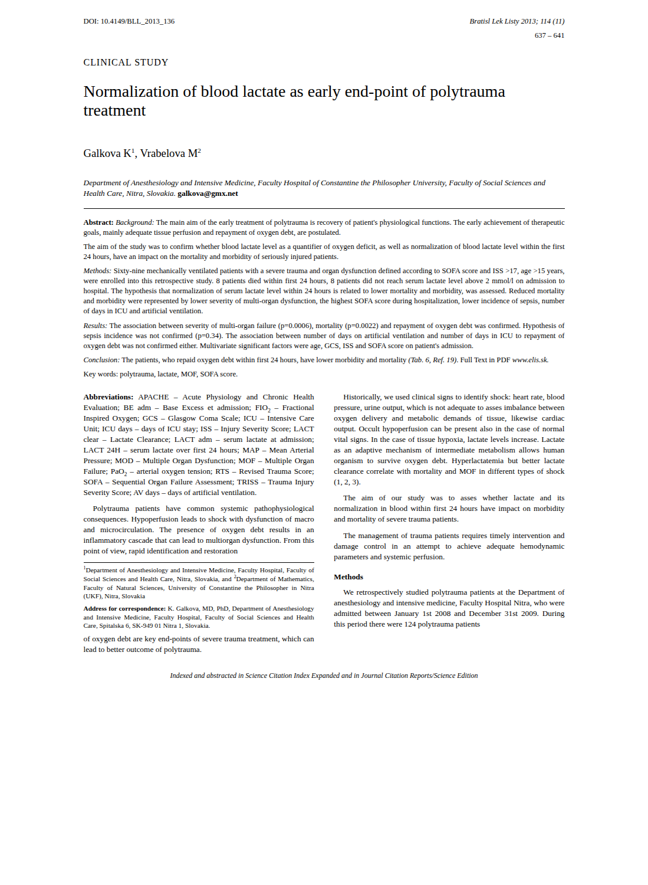DOI: 10.4149/BLL_2013_136
Bratisl Lek Listy 2013; 114 (11)
637 – 641
CLINICAL STUDY
Normalization of blood lactate as early end-point of polytrauma treatment
Galkova K1, Vrabelova M2
Department of Anesthesiology and Intensive Medicine, Faculty Hospital of Constantine the Philosopher University, Faculty of Social Sciences and Health Care, Nitra, Slovakia. galkova@gmx.net
Abstract: Background: The main aim of the early treatment of polytrauma is recovery of patient's physiological functions. The early achievement of therapeutic goals, mainly adequate tissue perfusion and repayment of oxygen debt, are postulated.
The aim of the study was to confirm whether blood lactate level as a quantifier of oxygen deficit, as well as normalization of blood lactate level within the first 24 hours, have an impact on the mortality and morbidity of seriously injured patients.
Methods: Sixty-nine mechanically ventilated patients with a severe trauma and organ dysfunction defined according to SOFA score and ISS >17, age >15 years, were enrolled into this retrospective study. 8 patients died within first 24 hours, 8 patients did not reach serum lactate level above 2 mmol/l on admission to hospital. The hypothesis that normalization of serum lactate level within 24 hours is related to lower mortality and morbidity, was assessed. Reduced mortality and morbidity were represented by lower severity of multi-organ dysfunction, the highest SOFA score during hospitalization, lower incidence of sepsis, number of days in ICU and artificial ventilation.
Results: The association between severity of multi-organ failure (p=0.0006), mortality (p=0.0022) and repayment of oxygen debt was confirmed. Hypothesis of sepsis incidence was not confirmed (p=0.34). The association between number of days on artificial ventilation and number of days in ICU to repayment of oxygen debt was not confirmed either. Multivariate significant factors were age, GCS, ISS and SOFA score on patient's admission.
Conclusion: The patients, who repaid oxygen debt within first 24 hours, have lower morbidity and mortality (Tab. 6, Ref. 19). Full Text in PDF www.elis.sk.
Key words: polytrauma, lactate, MOF, SOFA score.
Abbreviations: APACHE – Acute Physiology and Chronic Health Evaluation; BE adm – Base Excess et admission; FIO2 – Fractional Inspired Oxygen; GCS – Glasgow Coma Scale; ICU – Intensive Care Unit; ICU days – days of ICU stay; ISS – Injury Severity Score; LACT clear – Lactate Clearance; LACT adm – serum lactate at admission; LACT 24H – serum lactate over first 24 hours; MAP – Mean Arterial Pressure; MOD – Multiple Organ Dysfunction; MOF – Multiple Organ Failure; PaO2 – arterial oxygen tension; RTS – Revised Trauma Score; SOFA – Sequential Organ Failure Assessment; TRISS – Trauma Injury Severity Score; AV days – days of artificial ventilation.
Polytrauma patients have common systemic pathophysiological consequences. Hypoperfusion leads to shock with dysfunction of macro and microcirculation. The presence of oxygen debt results in an inflammatory cascade that can lead to multiorgan dysfunction. From this point of view, rapid identification and restoration
1Department of Anesthesiology and Intensive Medicine, Faculty Hospital, Faculty of Social Sciences and Health Care, Nitra, Slovakia, and 2Department of Mathematics, Faculty of Natural Sciences, University of Constantine the Philosopher in Nitra (UKF), Nitra, Slovakia
Address for correspondence: K. Galkova, MD, PhD, Department of Anesthesiology and Intensive Medicine, Faculty Hospital, Faculty of Social Sciences and Health Care, Spitalska 6, SK-949 01 Nitra 1, Slovakia.
of oxygen debt are key end-points of severe trauma treatment, which can lead to better outcome of polytrauma.
Historically, we used clinical signs to identify shock: heart rate, blood pressure, urine output, which is not adequate to asses imbalance between oxygen delivery and metabolic demands of tissue, likewise cardiac output. Occult hypoperfusion can be present also in the case of normal vital signs. In the case of tissue hypoxia, lactate levels increase. Lactate as an adaptive mechanism of intermediate metabolism allows human organism to survive oxygen debt. Hyperlactatemia but better lactate clearance correlate with mortality and MOF in different types of shock (1, 2, 3).
The aim of our study was to asses whether lactate and its normalization in blood within first 24 hours have impact on morbidity and mortality of severe trauma patients.
The management of trauma patients requires timely intervention and damage control in an attempt to achieve adequate hemodynamic parameters and systemic perfusion.
Methods
We retrospectively studied polytrauma patients at the Department of anesthesiology and intensive medicine, Faculty Hospital Nitra, who were admitted between January 1st 2008 and December 31st 2009. During this period there were 124 polytrauma patients
Indexed and abstracted in Science Citation Index Expanded and in Journal Citation Reports/Science Edition